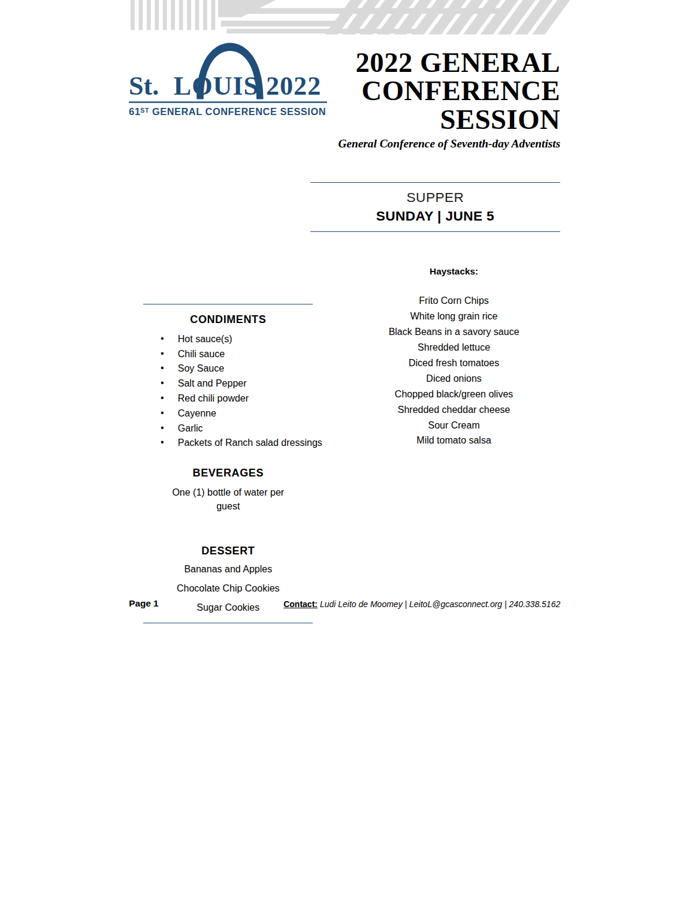St. LOUIS 2022 61ST GENERAL CONFERENCE SESSION
2022 General
Conference
Session
General Conference of Seventh-day Adventists
SUPPER
SUNDAY | JUNE 5
Condiments
Hot sauce(s)
Chili sauce
Soy Sauce
Salt and Pepper
Red chili powder
Cayenne
Garlic
Packets of Ranch salad dressings
Beverages
One (1) bottle of water per
guest
Dessert
Bananas and Apples
Chocolate Chip Cookies
Sugar Cookies
Haystacks:
Frito Corn Chips
White long grain rice
Black Beans in a savory sauce
Shredded lettuce
Diced fresh tomatoes
Diced onions
Chopped black/green olives
Shredded cheddar cheese
Sour Cream
Mild tomato salsa
Page 1
Contact: Ludi Leito de Moomey | LeitoL@gcasconnect.org | 240.338.5162